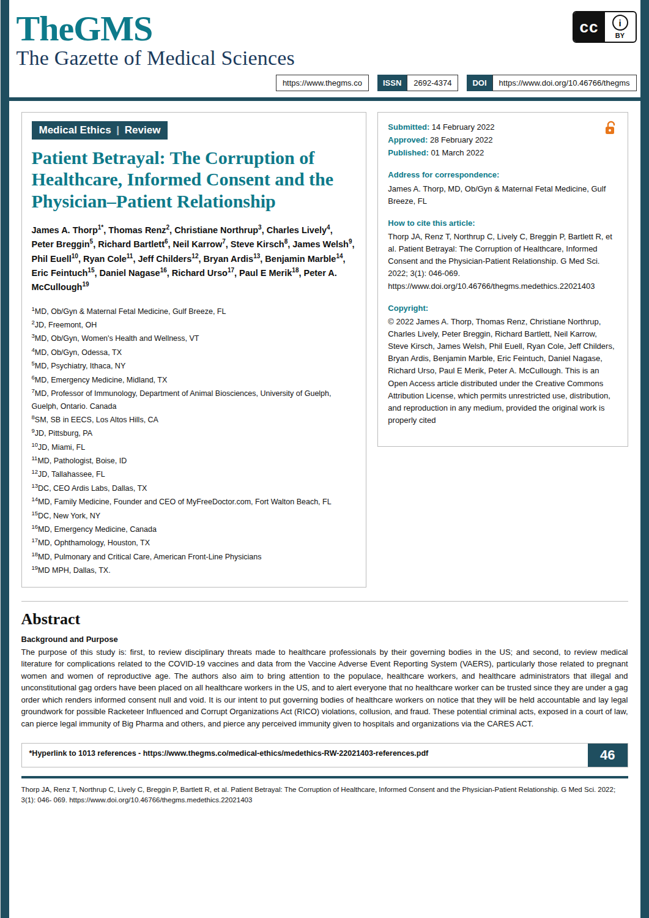TheGMS
The Gazette of Medical Sciences
cc
i
BY
https://www.thegms.co
ISSN
2692-4374
DOI
https://www.doi.org/10.46766/thegms
Medical Ethics | Review
Patient Betrayal: The Corruption of Healthcare, Informed Consent and the Physician–Patient Relationship
James A. Thorp1*, Thomas Renz2, Christiane Northrup3, Charles Lively4, Peter Breggin5, Richard Bartlett6, Neil Karrow7, Steve Kirsch8, James Welsh9, Phil Euell10, Ryan Cole11, Jeff Childers12, Bryan Ardis13, Benjamin Marble14, Eric Feintuch15, Daniel Nagase16, Richard Urso17, Paul E Merik18, Peter A. McCullough19
1MD, Ob/Gyn & Maternal Fetal Medicine, Gulf Breeze, FL
2JD, Freemont, OH
3MD, Ob/Gyn, Women's Health and Wellness, VT
4MD, Ob/Gyn, Odessa, TX
5MD, Psychiatry, Ithaca, NY
6MD, Emergency Medicine, Midland, TX
7MD, Professor of Immunology, Department of Animal Biosciences, University of Guelph, Guelph, Ontario. Canada
8SM, SB in EECS, Los Altos Hills, CA
9JD, Pittsburg, PA
10JD, Miami, FL
11MD, Pathologist, Boise, ID
12JD, Tallahassee, FL
13DC, CEO Ardis Labs, Dallas, TX
14MD, Family Medicine, Founder and CEO of MyFreeDoctor.com, Fort Walton Beach, FL
15DC, New York, NY
16MD, Emergency Medicine, Canada
17MD, Ophthamology, Houston, TX
18MD, Pulmonary and Critical Care, American Front-Line Physicians
19MD MPH, Dallas, TX.
Submitted: 14 February 2022
Approved: 28 February 2022
Published: 01 March 2022
Address for correspondence: James A. Thorp, MD, Ob/Gyn & Maternal Fetal Medicine, Gulf Breeze, FL
How to cite this article: Thorp JA, Renz T, Northrup C, Lively C, Breggin P, Bartlett R, et al. Patient Betrayal: The Corruption of Healthcare, Informed Consent and the Physician-Patient Relationship. G Med Sci. 2022; 3(1): 046-069.
https://www.doi.org/10.46766/thegms.medethics.22021403
Copyright: © 2022 James A. Thorp, Thomas Renz, Christiane Northrup, Charles Lively, Peter Breggin, Richard Bartlett, Neil Karrow, Steve Kirsch, James Welsh, Phil Euell, Ryan Cole, Jeff Childers, Bryan Ardis, Benjamin Marble, Eric Feintuch, Daniel Nagase, Richard Urso, Paul E Merik, Peter A. McCullough. This is an Open Access article distributed under the Creative Commons Attribution License, which permits unrestricted use, distribution, and reproduction in any medium, provided the original work is properly cited
Abstract
Background and Purpose
The purpose of this study is: first, to review disciplinary threats made to healthcare professionals by their governing bodies in the US; and second, to review medical literature for complications related to the COVID-19 vaccines and data from the Vaccine Adverse Event Reporting System (VAERS), particularly those related to pregnant women and women of reproductive age. The authors also aim to bring attention to the populace, healthcare workers, and healthcare administrators that illegal and unconstitutional gag orders have been placed on all healthcare workers in the US, and to alert everyone that no healthcare worker can be trusted since they are under a gag order which renders informed consent null and void. It is our intent to put governing bodies of healthcare workers on notice that they will be held accountable and lay legal groundwork for possible Racketeer Influenced and Corrupt Organizations Act (RICO) violations, collusion, and fraud. These potential criminal acts, exposed in a court of law, can pierce legal immunity of Big Pharma and others, and pierce any perceived immunity given to hospitals and organizations via the CARES ACT.
*Hyperlink to 1013 references - https://www.thegms.co/medical-ethics/medethics-RW-22021403-references.pdf
46
Thorp JA, Renz T, Northrup C, Lively C, Breggin P, Bartlett R, et al. Patient Betrayal: The Corruption of Healthcare, Informed Consent and the Physician-Patient Relationship. G Med Sci. 2022; 3(1): 046- 069. https://www.doi.org/10.46766/thegms.medethics.22021403